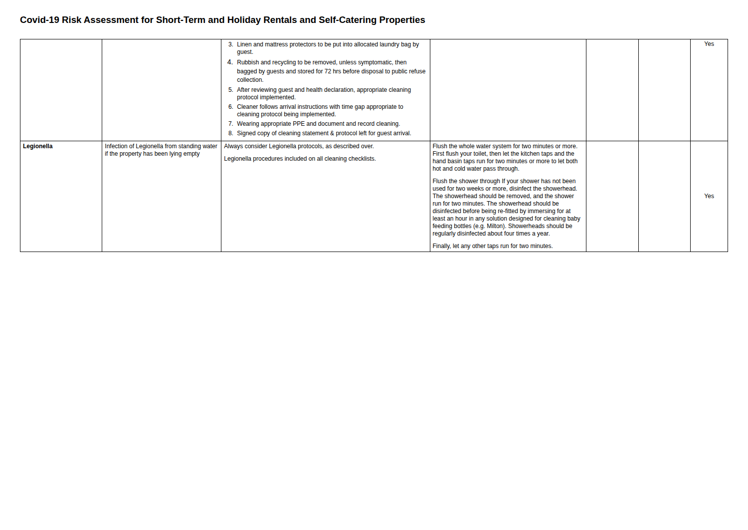Covid-19 Risk Assessment for Short-Term and Holiday Rentals and Self-Catering Properties
| | | Linen and mattress protectors to be put into allocated laundry bag by guest. Rubbish and recycling to be removed, unless symptomatic, then bagged by guests and stored for 72 hrs before disposal to public refuse collection. After reviewing guest and health declaration, appropriate cleaning protocol implemented. Cleaner follows arrival instructions with time gap appropriate to cleaning protocol being implemented. Wearing appropriate PPE and document and record cleaning. Signed copy of cleaning statement & protocol left for guest arrival. | | | | Yes |
| Legionella | Infection of Legionella from standing water if the property has been lying empty | Always consider Legionella protocols, as described over. Legionella procedures included on all cleaning checklists. | Flush the whole water system for two minutes or more. First flush your toilet, then let the kitchen taps and the hand basin taps run for two minutes or more to let both hot and cold water pass through. Flush the shower through If your shower has not been used for two weeks or more, disinfect the showerhead. The showerhead should be removed, and the shower run for two minutes. The showerhead should be disinfected before being re-fitted by immersing for at least an hour in any solution designed for cleaning baby feeding bottles (e.g. Milton). Showerheads should be regularly disinfected about four times a year. Finally, let any other taps run for two minutes. | | | Yes |